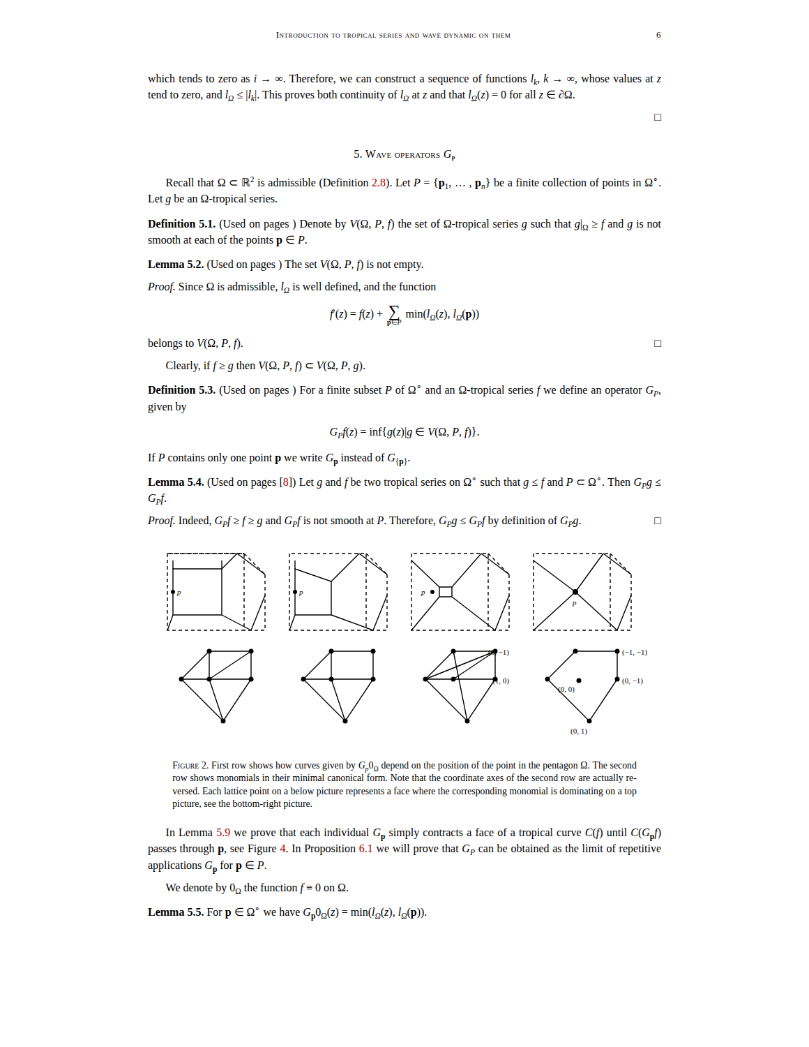Introduction to tropical series and wave dynamic on them 6
which tends to zero as i → ∞. Therefore, we can construct a sequence of functions lk, k → ∞, whose values at z tend to zero, and lΩ ≤ |lk|. This proves both continuity of lΩ at z and that lΩ(z) = 0 for all z ∈ ∂Ω.
□
5. Wave operators Gp
Recall that Ω ⊂ ℝ2 is admissible (Definition 2.8). Let P = {p1, … , pn} be a finite collection of points in Ω∘. Let g be an Ω-tropical series.
Definition 5.1. (Used on pages ) Denote by V(Ω, P, f) the set of Ω-tropical series g such that g|Ω ≥ f and g is not smooth at each of the points p ∈ P.
Lemma 5.2. (Used on pages ) The set V(Ω, P, f) is not empty.
Proof. Since Ω is admissible, lΩ is well defined, and the function
f′(z) = f(z) + ∑p∈P min(lΩ(z), lΩ(p))
belongs to V(Ω, P, f). □
Clearly, if f ≥ g then V(Ω, P, f) ⊂ V(Ω, P, g).
Definition 5.3. (Used on pages ) For a finite subset P of Ω∘ and an Ω-tropical series f we define an operator GP, given by
GPf(z) = inf{g(z)|g ∈ V(Ω, P, f)}.
If P contains only one point p we write Gp instead of G{p}.
Lemma 5.4. (Used on pages [8]) Let g and f be two tropical series on Ω∘ such that g ≤ f and P ⊂ Ω∘. Then GPg ≤ GPf.
Proof. Indeed, GPf ≥ f ≥ g and GPf is not smooth at P. Therefore, GPg ≤ GPf by definition of GPg. □
p p p p (0, −1) (−1, −1) (1, 0) (0, −1) (0, 0) (0, 1)
Figure 2. First row shows how curves given by Gp0Ω depend on the position of the point in the pentagon Ω. The second row shows monomials in their minimal canonical form. Note that the coordinate axes of the second row are actually reversed. Each lattice point on a below picture represents a face where the corresponding monomial is dominating on a top picture, see the bottom-right picture.
In Lemma 5.9 we prove that each individual Gp simply contracts a face of a tropical curve C(f) until C(Gpf) passes through p, see Figure 4. In Proposition 6.1 we will prove that GP can be obtained as the limit of repetitive applications Gp for p ∈ P.
We denote by 0Ω the function f ≡ 0 on Ω.
Lemma 5.5. For p ∈ Ω∘ we have Gp0Ω(z) = min(lΩ(z), lΩ(p)).